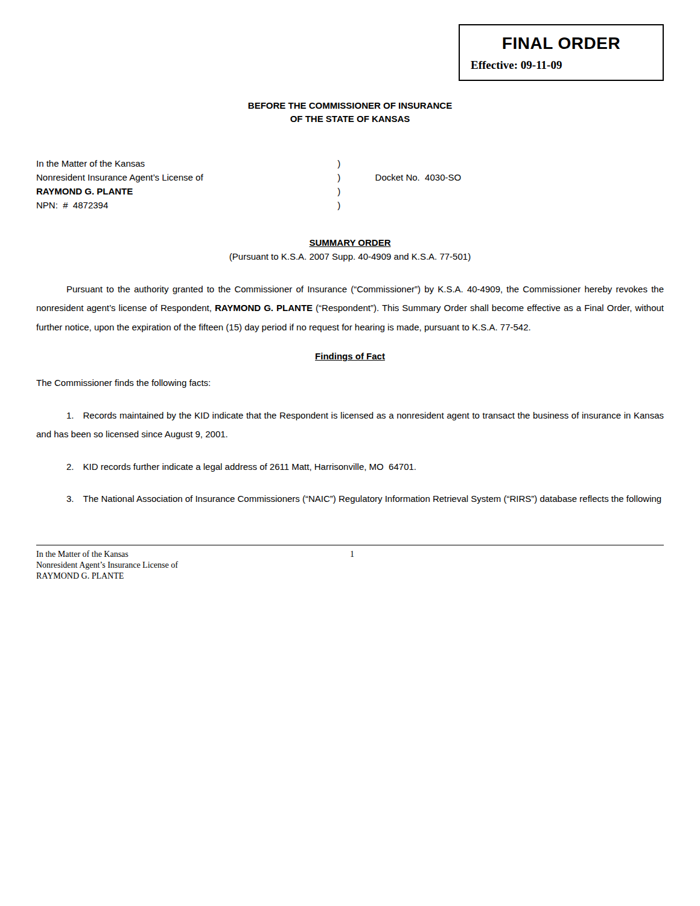FINAL ORDER
Effective: 09-11-09
BEFORE THE COMMISSIONER OF INSURANCE
OF THE STATE OF KANSAS
| In the Matter of the Kansas | ) | |
| Nonresident Insurance Agent’s License of | ) | Docket No. 4030-SO |
| RAYMOND G. PLANTE | ) | |
| NPN: # 4872394 | ) | |
SUMMARY ORDER
(Pursuant to K.S.A. 2007 Supp. 40-4909 and K.S.A. 77-501)
Pursuant to the authority granted to the Commissioner of Insurance (“Commissioner”) by K.S.A. 40-4909, the Commissioner hereby revokes the nonresident agent’s license of Respondent, RAYMOND G. PLANTE (“Respondent”). This Summary Order shall become effective as a Final Order, without further notice, upon the expiration of the fifteen (15) day period if no request for hearing is made, pursuant to K.S.A. 77-542.
Findings of Fact
The Commissioner finds the following facts:
1. Records maintained by the KID indicate that the Respondent is licensed as a nonresident agent to transact the business of insurance in Kansas and has been so licensed since August 9, 2001.
2. KID records further indicate a legal address of 2611 Matt, Harrisonville, MO 64701.
3. The National Association of Insurance Commissioners (“NAIC”) Regulatory Information Retrieval System (“RIRS”) database reflects the following
In the Matter of the Kansas
Nonresident Agent’s Insurance License of
RAYMOND G. PLANTE 1